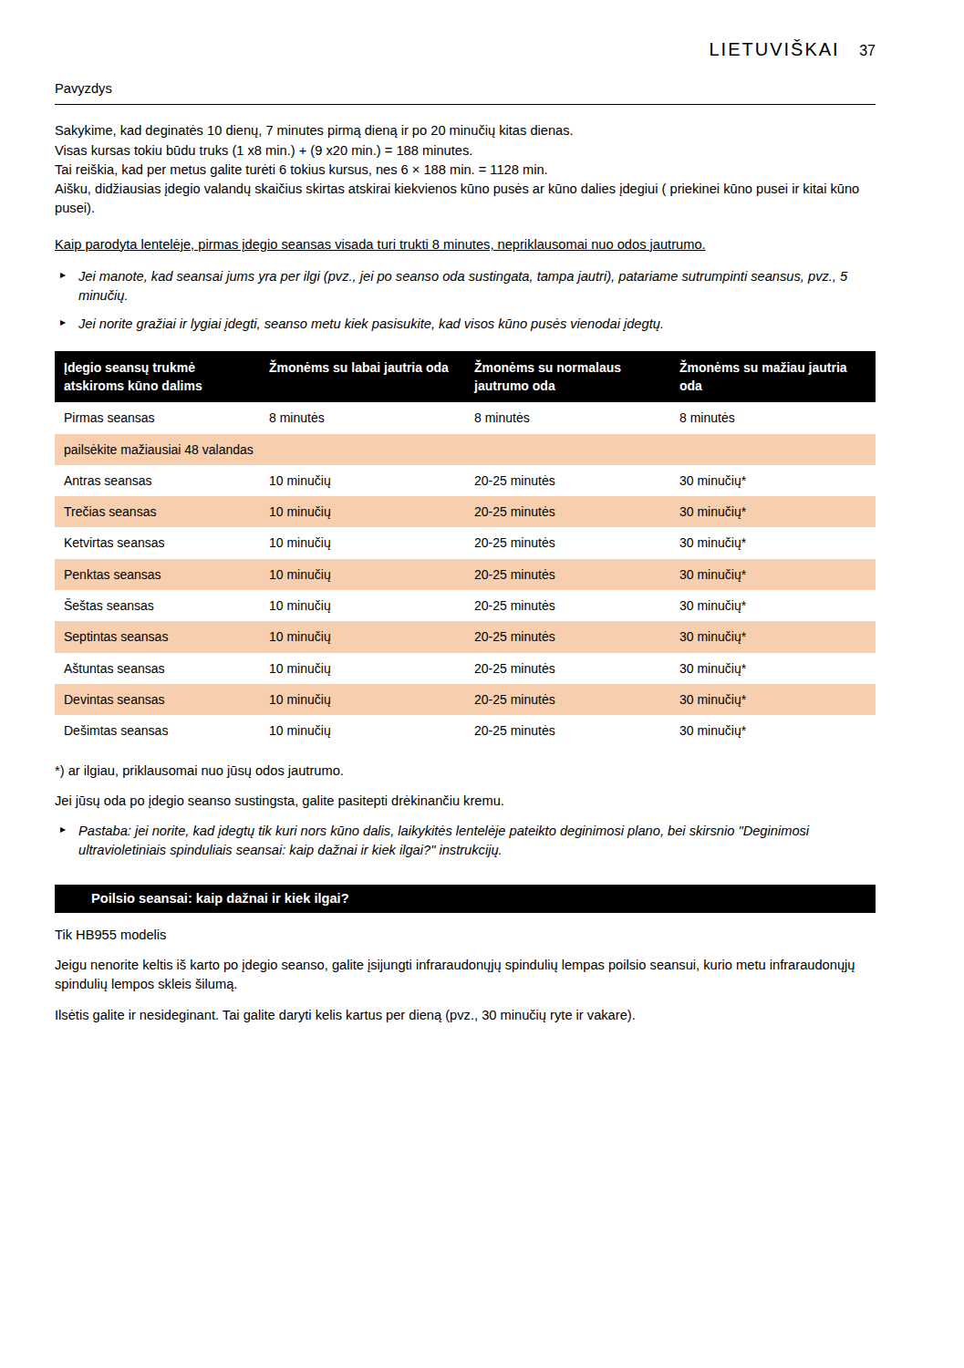LIETUVIŠKAI 37
Pavyzdys
Sakykime, kad deginatės 10 dienų, 7 minutes pirmą dieną ir po 20 minučių kitas dienas.
Visas kursas tokiu būdu truks (1 x8 min.) + (9 x20 min.) = 188 minutes.
Tai reiškia, kad per metus galite turėti 6 tokius kursus, nes 6 × 188 min. = 1128 min.
Aišku, didžiausias įdegio valandų skaičius skirtas atskirai kiekvienos kūno pusės ar kūno dalies įdegiui ( priekinei kūno pusei ir kitai kūno pusei).
Kaip parodyta lentelėje, pirmas įdegio seansas visada turi trukti 8 minutes, nepriklausomai nuo odos jautrumo.
Jei manote, kad seansai jums yra per ilgi (pvz., jei po seanso oda sustingata, tampa jautri), patariame sutrumpinti seansus, pvz., 5 minučių.
Jei norite gražiai ir lygiai įdegti, seanso metu kiek pasisukite, kad visos kūno pusės vienodai įdegtų.
| Įdegio seansų trukmė atskiroms kūno dalims | Žmonėms su labai jautria oda | Žmonėms su normalaus jautrumo oda | Žmonėms su mažiau jautria oda |
| --- | --- | --- | --- |
| Pirmas seansas | 8 minutės | 8 minutės | 8 minutės |
| pailsėkite mažiausiai 48 valandas |
| Antras seansas | 10 minučių | 20-25 minutės | 30 minučių* |
| Trečias seansas | 10 minučių | 20-25 minutės | 30 minučių* |
| Ketvirtas seansas | 10 minučių | 20-25 minutės | 30 minučių* |
| Penktas seansas | 10 minučių | 20-25 minutės | 30 minučių* |
| Šeštas seansas | 10 minučių | 20-25 minutės | 30 minučių* |
| Septintas seansas | 10 minučių | 20-25 minutės | 30 minučių* |
| Aštuntas seansas | 10 minučių | 20-25 minutės | 30 minučių* |
| Devintas seansas | 10 minučių | 20-25 minutės | 30 minučių* |
| Dešimtas seansas | 10 minučių | 20-25 minutės | 30 minučių* |
*) ar ilgiau, priklausomai nuo jūsų odos jautrumo.
Jei jūsų oda po įdegio seanso sustingsta, galite pasitepti drėkinančiu kremu.
Pastaba: jei norite, kad įdegtų tik kuri nors kūno dalis, laikykitės lentelėje pateikto deginimosi plano, bei skirsnio "Deginimosi ultravioletiniais spinduliais seansai: kaip dažnai ir kiek ilgai?" instrukcijų.
Poilsio seansai: kaip dažnai ir kiek ilgai?
Tik HB955 modelis
Jeigu nenorite keltis iš karto po įdegio seanso, galite įsijungti infraraudonųjų spindulių lempas poilsio seansui, kurio metu infraraudonųjų spindulių lempos skleis šilumą.
Ilsėtis galite ir nesideginant. Tai galite daryti kelis kartus per dieną (pvz., 30 minučių ryte ir vakare).